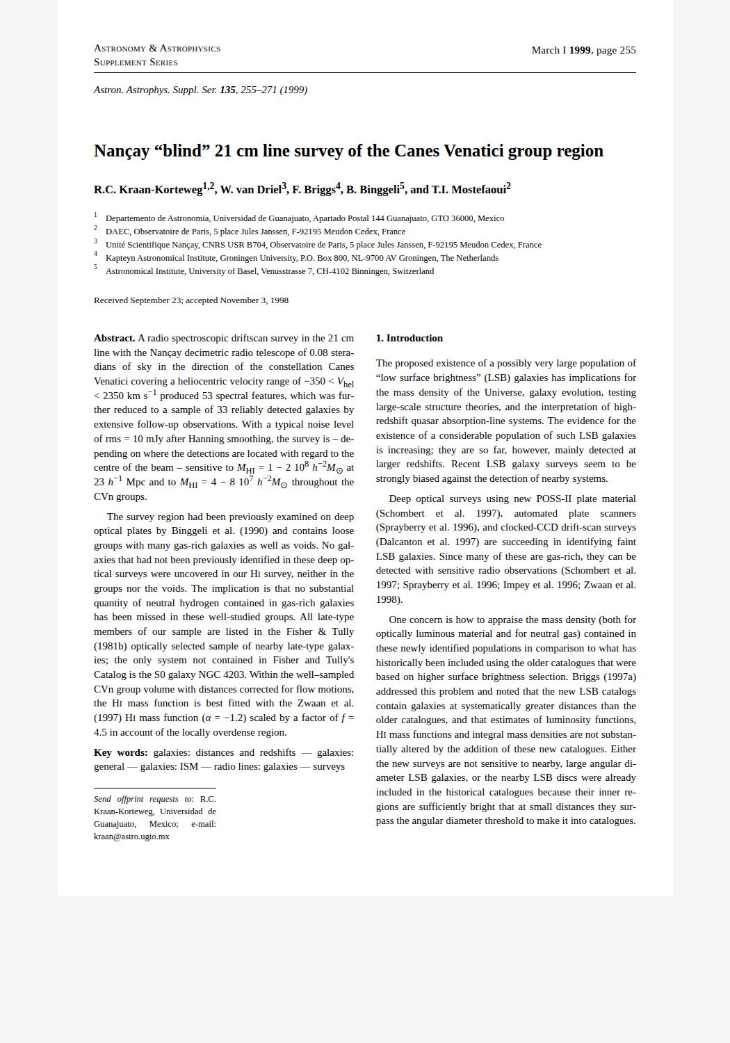Astronomy & Astrophysics
Supplement Series
March I 1999, page 255
Astron. Astrophys. Suppl. Ser. 135, 255–271 (1999)
Nançay “blind” 21 cm line survey of the Canes Venatici group region
R.C. Kraan-Korteweg1,2, W. van Driel3, F. Briggs4, B. Binggeli5, and T.I. Mostefaoui2
1 Departemento de Astronomia, Universidad de Guanajuato, Apartado Postal 144 Guanajuato, GTO 36000, Mexico
2 DAEC, Observatoire de Paris, 5 place Jules Janssen, F-92195 Meudon Cedex, France
3 Unité Scientifique Nançay, CNRS USR B704, Observatoire de Paris, 5 place Jules Janssen, F-92195 Meudon Cedex, France
4 Kapteyn Astronomical Institute, Groningen University, P.O. Box 800, NL-9700 AV Groningen, The Netherlands
5 Astronomical Institute, University of Basel, Venusstrasse 7, CH-4102 Binningen, Switzerland
Received September 23; accepted November 3, 1998
Abstract. A radio spectroscopic driftscan survey in the 21 cm line with the Nançay decimetric radio telescope of 0.08 steradians of sky in the direction of the constellation Canes Venatici covering a heliocentric velocity range of −350 < Vhel < 2350 km s−1 produced 53 spectral features, which was further reduced to a sample of 33 reliably detected galaxies by extensive follow-up observations. With a typical noise level of rms = 10 mJy after Hanning smoothing, the survey is – depending on where the detections are located with regard to the centre of the beam – sensitive to MHI = 1 − 2 108 h−2M⊙ at 23 h−1 Mpc and to MHI = 4 − 8 107 h−2M⊙ throughout the CVn groups.
The survey region had been previously examined on deep optical plates by Binggeli et al. (1990) and contains loose groups with many gas-rich galaxies as well as voids. No galaxies that had not been previously identified in these deep optical surveys were uncovered in our HI survey, neither in the groups nor the voids. The implication is that no substantial quantity of neutral hydrogen contained in gas-rich galaxies has been missed in these well-studied groups. All late-type members of our sample are listed in the Fisher & Tully (1981b) optically selected sample of nearby late-type galaxies; the only system not contained in Fisher and Tully's Catalog is the S0 galaxy NGC 4203. Within the well–sampled CVn group volume with distances corrected for flow motions, the HI mass function is best fitted with the Zwaan et al. (1997) HI mass function (α = −1.2) scaled by a factor of f = 4.5 in account of the locally overdense region.
Key words: galaxies: distances and redshifts — galaxies: general — galaxies: ISM — radio lines: galaxies — surveys
Send offprint requests to: R.C. Kraan-Korteweg, Universidad de Guanajuato, Mexico; e-mail: kraan@astro.ugto.mx
1. Introduction
The proposed existence of a possibly very large population of “low surface brightness” (LSB) galaxies has implications for the mass density of the Universe, galaxy evolution, testing large-scale structure theories, and the interpretation of high-redshift quasar absorption-line systems. The evidence for the existence of a considerable population of such LSB galaxies is increasing; they are so far, however, mainly detected at larger redshifts. Recent LSB galaxy surveys seem to be strongly biased against the detection of nearby systems.
Deep optical surveys using new POSS-II plate material (Schombert et al. 1997), automated plate scanners (Sprayberry et al. 1996), and clocked-CCD drift-scan surveys (Dalcanton et al. 1997) are succeeding in identifying faint LSB galaxies. Since many of these are gas-rich, they can be detected with sensitive radio observations (Schombert et al. 1997; Sprayberry et al. 1996; Impey et al. 1996; Zwaan et al. 1998).
One concern is how to appraise the mass density (both for optically luminous material and for neutral gas) contained in these newly identified populations in comparison to what has historically been included using the older catalogues that were based on higher surface brightness selection. Briggs (1997a) addressed this problem and noted that the new LSB catalogs contain galaxies at systematically greater distances than the older catalogues, and that estimates of luminosity functions, HI mass functions and integral mass densities are not substantially altered by the addition of these new catalogues. Either the new surveys are not sensitive to nearby, large angular diameter LSB galaxies, or the nearby LSB discs were already included in the historical catalogues because their inner regions are sufficiently bright that at small distances they surpass the angular diameter threshold to make it into catalogues.